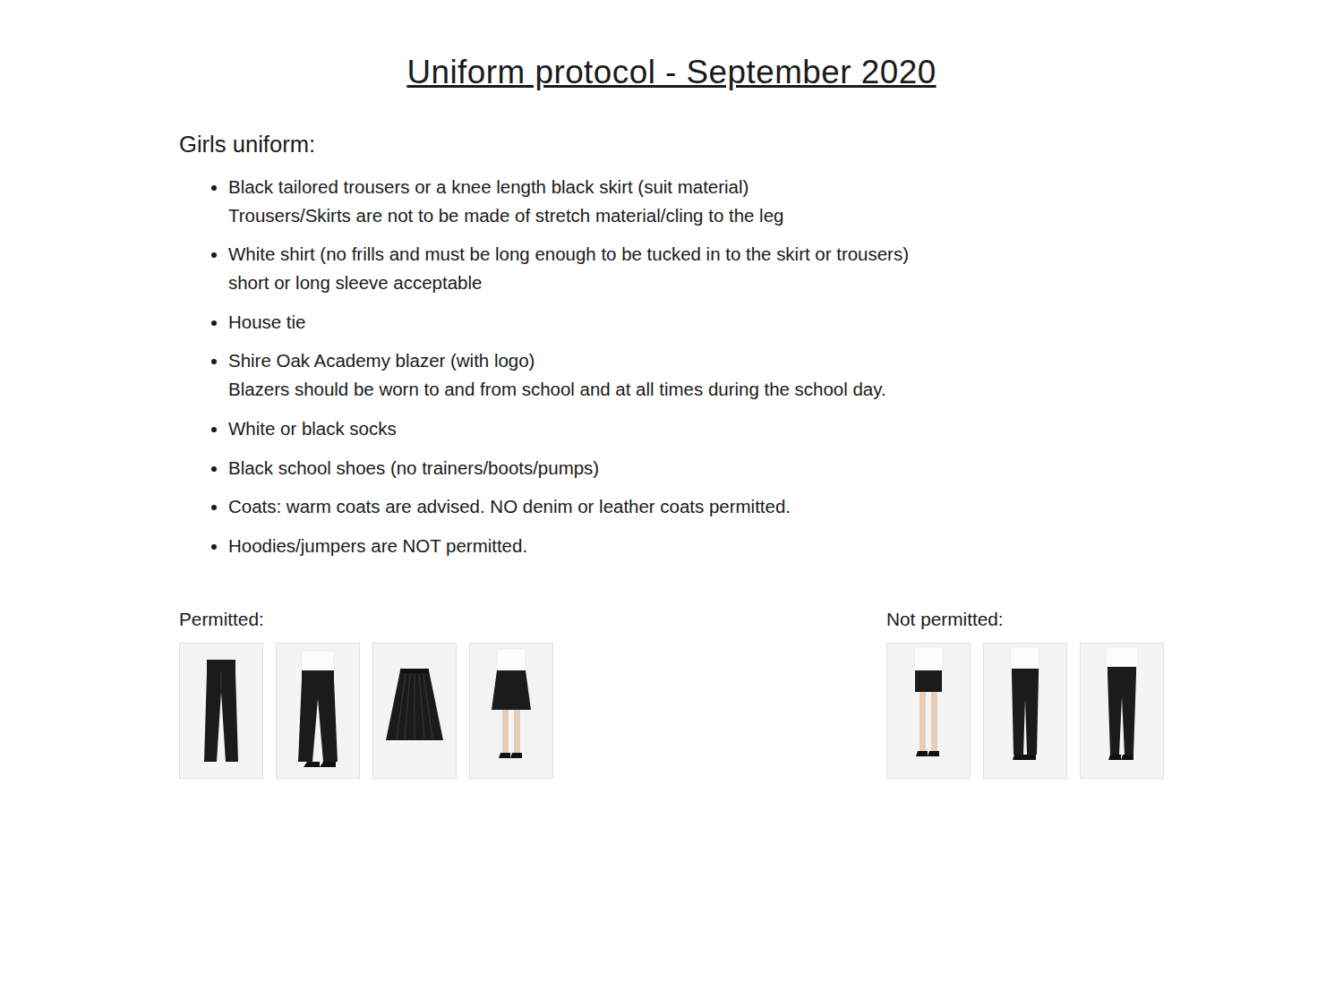Uniform protocol - September 2020
Girls uniform:
Black tailored trousers or a knee length black skirt (suit material) Trousers/Skirts are not to be made of stretch material/cling to the leg
White shirt (no frills and must be long enough to be tucked in to the skirt or trousers) short or long sleeve acceptable
House tie
Shire Oak Academy blazer (with logo) Blazers should be worn to and from school and at all times during the school day.
White or black socks
Black school shoes (no trainers/boots/pumps)
Coats: warm coats are advised. NO denim or leather coats permitted.
Hoodies/jumpers are NOT permitted.
Permitted:
Not permitted: